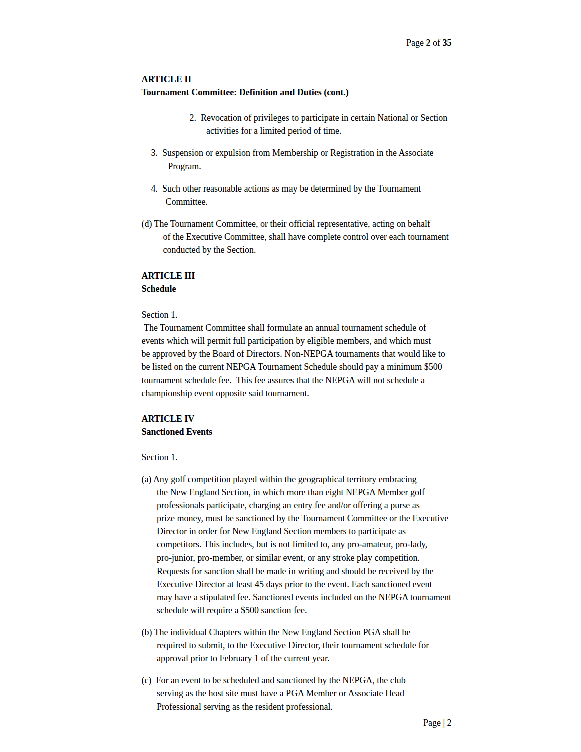Page 2 of 35
ARTICLE II
Tournament Committee: Definition and Duties (cont.)
2. Revocation of privileges to participate in certain National or Section
activities for a limited period of time.
3. Suspension or expulsion from Membership or Registration in the Associate
Program.
4. Such other reasonable actions as may be determined by the Tournament
Committee.
(d) The Tournament Committee, or their official representative, acting on behalf of the Executive Committee, shall have complete control over each tournament conducted by the Section.
ARTICLE III
Schedule
Section 1.
The Tournament Committee shall formulate an annual tournament schedule of
events which will permit full participation by eligible members, and which must
be approved by the Board of Directors. Non-NEPGA tournaments that would like to
be listed on the current NEPGA Tournament Schedule should pay a minimum $500
tournament schedule fee. This fee assures that the NEPGA will not schedule a
championship event opposite said tournament.
ARTICLE IV
Sanctioned Events
Section 1.
(a) Any golf competition played within the geographical territory embracing the New England Section, in which more than eight NEPGA Member golf professionals participate, charging an entry fee and/or offering a purse as prize money, must be sanctioned by the Tournament Committee or the Executive Director in order for New England Section members to participate as competitors. This includes, but is not limited to, any pro-amateur, pro-lady, pro-junior, pro-member, or similar event, or any stroke play competition. Requests for sanction shall be made in writing and should be received by the Executive Director at least 45 days prior to the event. Each sanctioned event may have a stipulated fee. Sanctioned events included on the NEPGA tournament schedule will require a $500 sanction fee.
(b) The individual Chapters within the New England Section PGA shall be required to submit, to the Executive Director, their tournament schedule for approval prior to February 1 of the current year.
(c) For an event to be scheduled and sanctioned by the NEPGA, the club serving as the host site must have a PGA Member or Associate Head Professional serving as the resident professional.
Page | 2